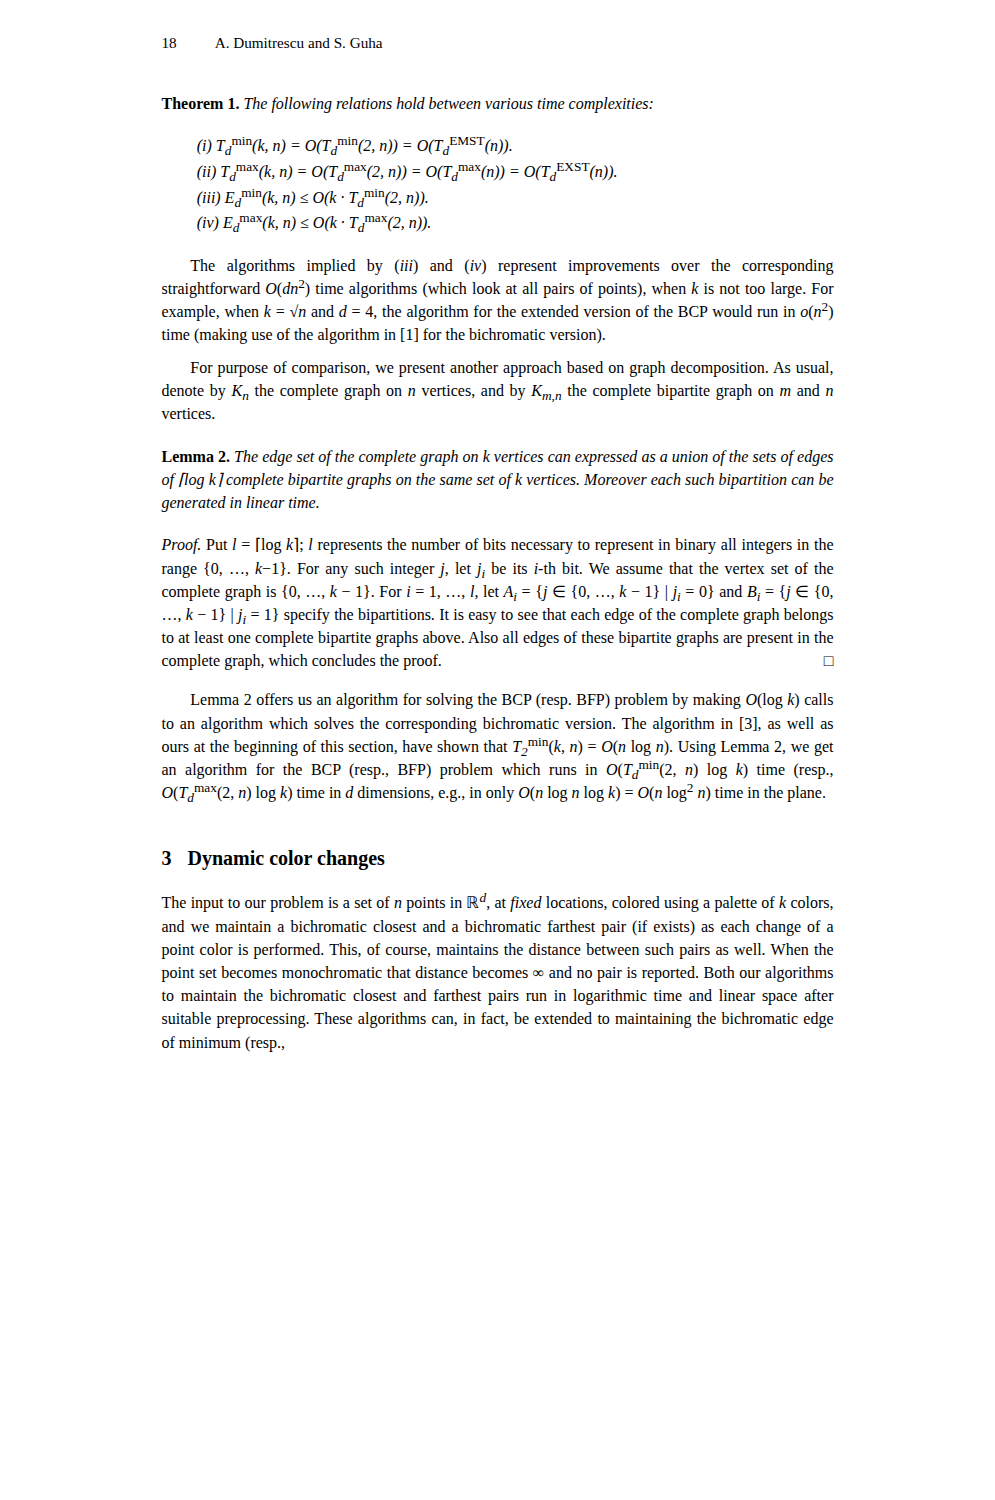18 A. Dumitrescu and S. Guha
Theorem 1. The following relations hold between various time complexities:
(i) Tdmin(k, n) = O(Tdmin(2, n)) = O(TdEMST(n)).
(ii) Tdmax(k, n) = O(Tdmax(2, n)) = O(Tdmax(n)) = O(TdEXST(n)).
(iii) Edmin(k, n) ≤ O(k · Tdmin(2, n)).
(iv) Edmax(k, n) ≤ O(k · Tdmax(2, n)).
The algorithms implied by (iii) and (iv) represent improvements over the corresponding straightforward O(dn2) time algorithms (which look at all pairs of points), when k is not too large. For example, when k = √n and d = 4, the algorithm for the extended version of the BCP would run in o(n2) time (making use of the algorithm in [1] for the bichromatic version).
For purpose of comparison, we present another approach based on graph decomposition. As usual, denote by Kn the complete graph on n vertices, and by Km,n the complete bipartite graph on m and n vertices.
Lemma 2. The edge set of the complete graph on k vertices can expressed as a union of the sets of edges of ⌈log k⌉ complete bipartite graphs on the same set of k vertices. Moreover each such bipartition can be generated in linear time.
Proof. Put l = ⌈log k⌉; l represents the number of bits necessary to represent in binary all integers in the range {0, …, k−1}. For any such integer j, let ji be its i-th bit. We assume that the vertex set of the complete graph is {0, …, k − 1}. For i = 1, …, l, let Ai = {j ∈ {0, …, k − 1} | ji = 0} and Bi = {j ∈ {0, …, k − 1} | ji = 1} specify the bipartitions. It is easy to see that each edge of the complete graph belongs to at least one complete bipartite graphs above. Also all edges of these bipartite graphs are present in the complete graph, which concludes the proof. □
Lemma 2 offers us an algorithm for solving the BCP (resp. BFP) problem by making O(log k) calls to an algorithm which solves the corresponding bichromatic version. The algorithm in [3], as well as ours at the beginning of this section, have shown that T2min(k, n) = O(n log n). Using Lemma 2, we get an algorithm for the BCP (resp., BFP) problem which runs in O(Tdmin(2, n) log k) time (resp., O(Tdmax(2, n) log k) time in d dimensions, e.g., in only O(n log n log k) = O(n log2 n) time in the plane.
3 Dynamic color changes
The input to our problem is a set of n points in ℝd, at fixed locations, colored using a palette of k colors, and we maintain a bichromatic closest and a bichromatic farthest pair (if exists) as each change of a point color is performed. This, of course, maintains the distance between such pairs as well. When the point set becomes monochromatic that distance becomes ∞ and no pair is reported. Both our algorithms to maintain the bichromatic closest and farthest pairs run in logarithmic time and linear space after suitable preprocessing. These algorithms can, in fact, be extended to maintaining the bichromatic edge of minimum (resp.,